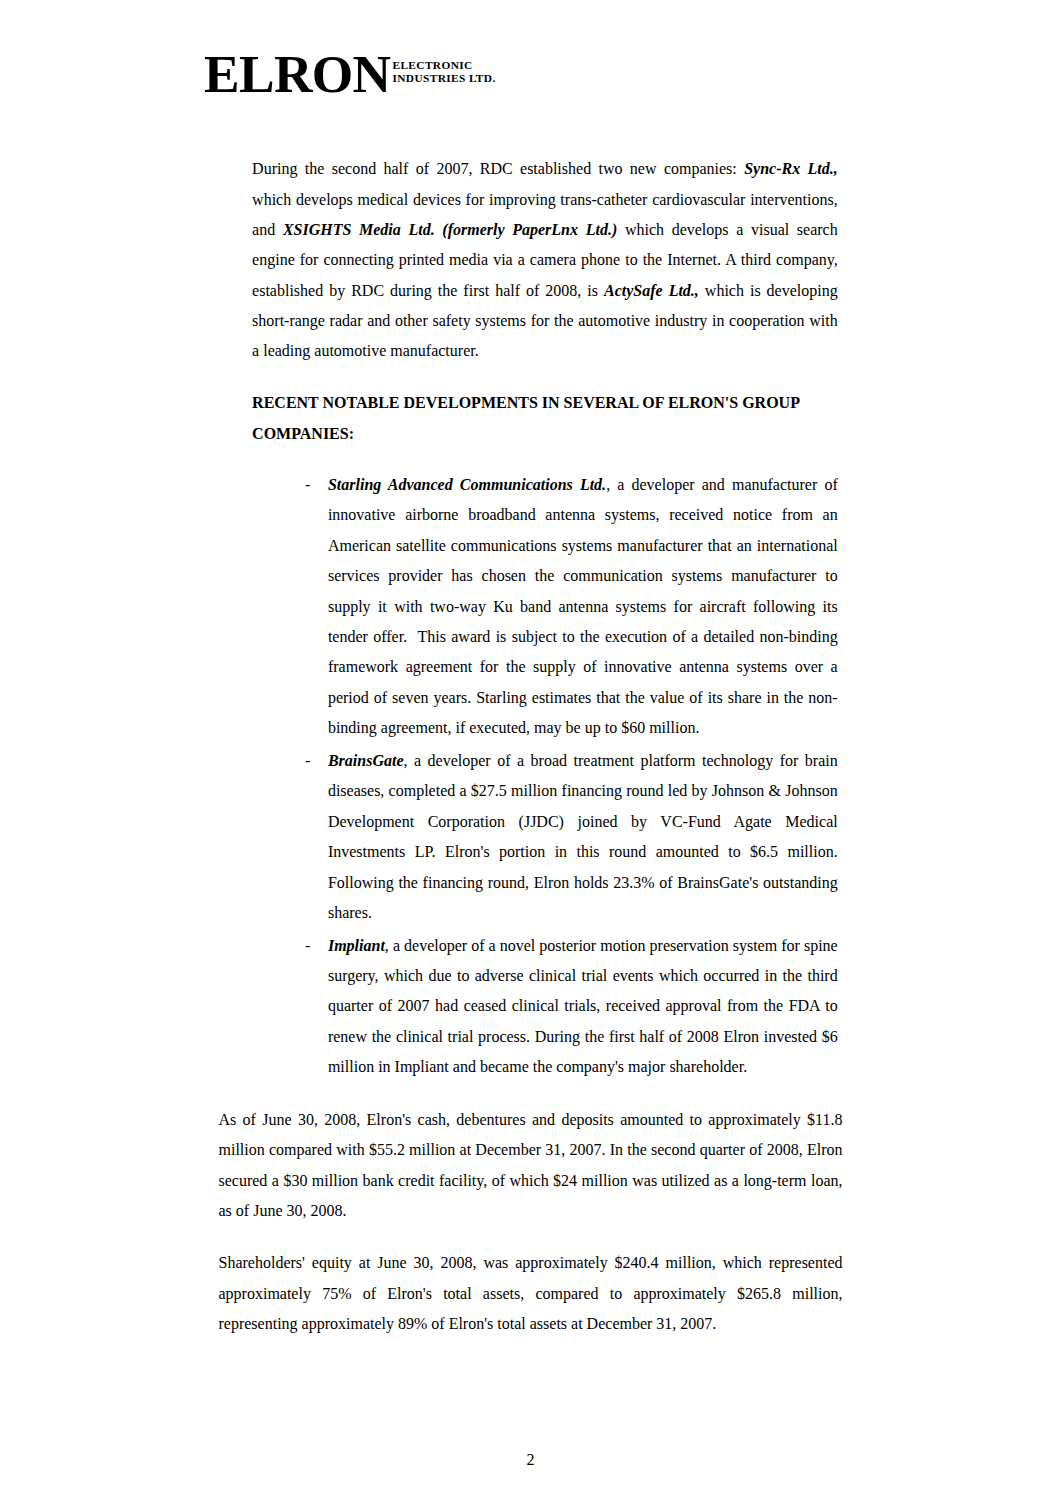| ELR O N | ELECTRONIC INDUSTRIES LTD. |
During the second half of 2007, RDC established two new companies: Sync-Rx Ltd., which develops medical devices for improving trans-catheter cardiovascular interventions, and XSIGHTS Media Ltd. (formerly PaperLnx Ltd.) which develops a visual search engine for connecting printed media via a camera phone to the Internet. A third company, established by RDC during the first half of 2008, is ActySafe Ltd., which is developing short-range radar and other safety systems for the automotive industry in cooperation with a leading automotive manufacturer.
RECENT NOTABLE DEVELOPMENTS IN SEVERAL OF ELRON'S GROUP COMPANIES:
Starling Advanced Communications Ltd., a developer and manufacturer of innovative airborne broadband antenna systems, received notice from an American satellite communications systems manufacturer that an international services provider has chosen the communication systems manufacturer to supply it with two-way Ku band antenna systems for aircraft following its tender offer. This award is subject to the execution of a detailed non-binding framework agreement for the supply of innovative antenna systems over a period of seven years. Starling estimates that the value of its share in the non-binding agreement, if executed, may be up to $60 million.
BrainsGate, a developer of a broad treatment platform technology for brain diseases, completed a $27.5 million financing round led by Johnson & Johnson Development Corporation (JJDC) joined by VC-Fund Agate Medical Investments LP. Elron's portion in this round amounted to $6.5 million. Following the financing round, Elron holds 23.3% of BrainsGate's outstanding shares.
Impliant, a developer of a novel posterior motion preservation system for spine surgery, which due to adverse clinical trial events which occurred in the third quarter of 2007 had ceased clinical trials, received approval from the FDA to renew the clinical trial process. During the first half of 2008 Elron invested $6 million in Impliant and became the company's major shareholder.
As of June 30, 2008, Elron's cash, debentures and deposits amounted to approximately $11.8 million compared with $55.2 million at December 31, 2007. In the second quarter of 2008, Elron secured a $30 million bank credit facility, of which $24 million was utilized as a long-term loan, as of June 30, 2008.
Shareholders' equity at June 30, 2008, was approximately $240.4 million, which represented approximately 75% of Elron's total assets, compared to approximately $265.8 million, representing approximately 89% of Elron's total assets at December 31, 2007.
2